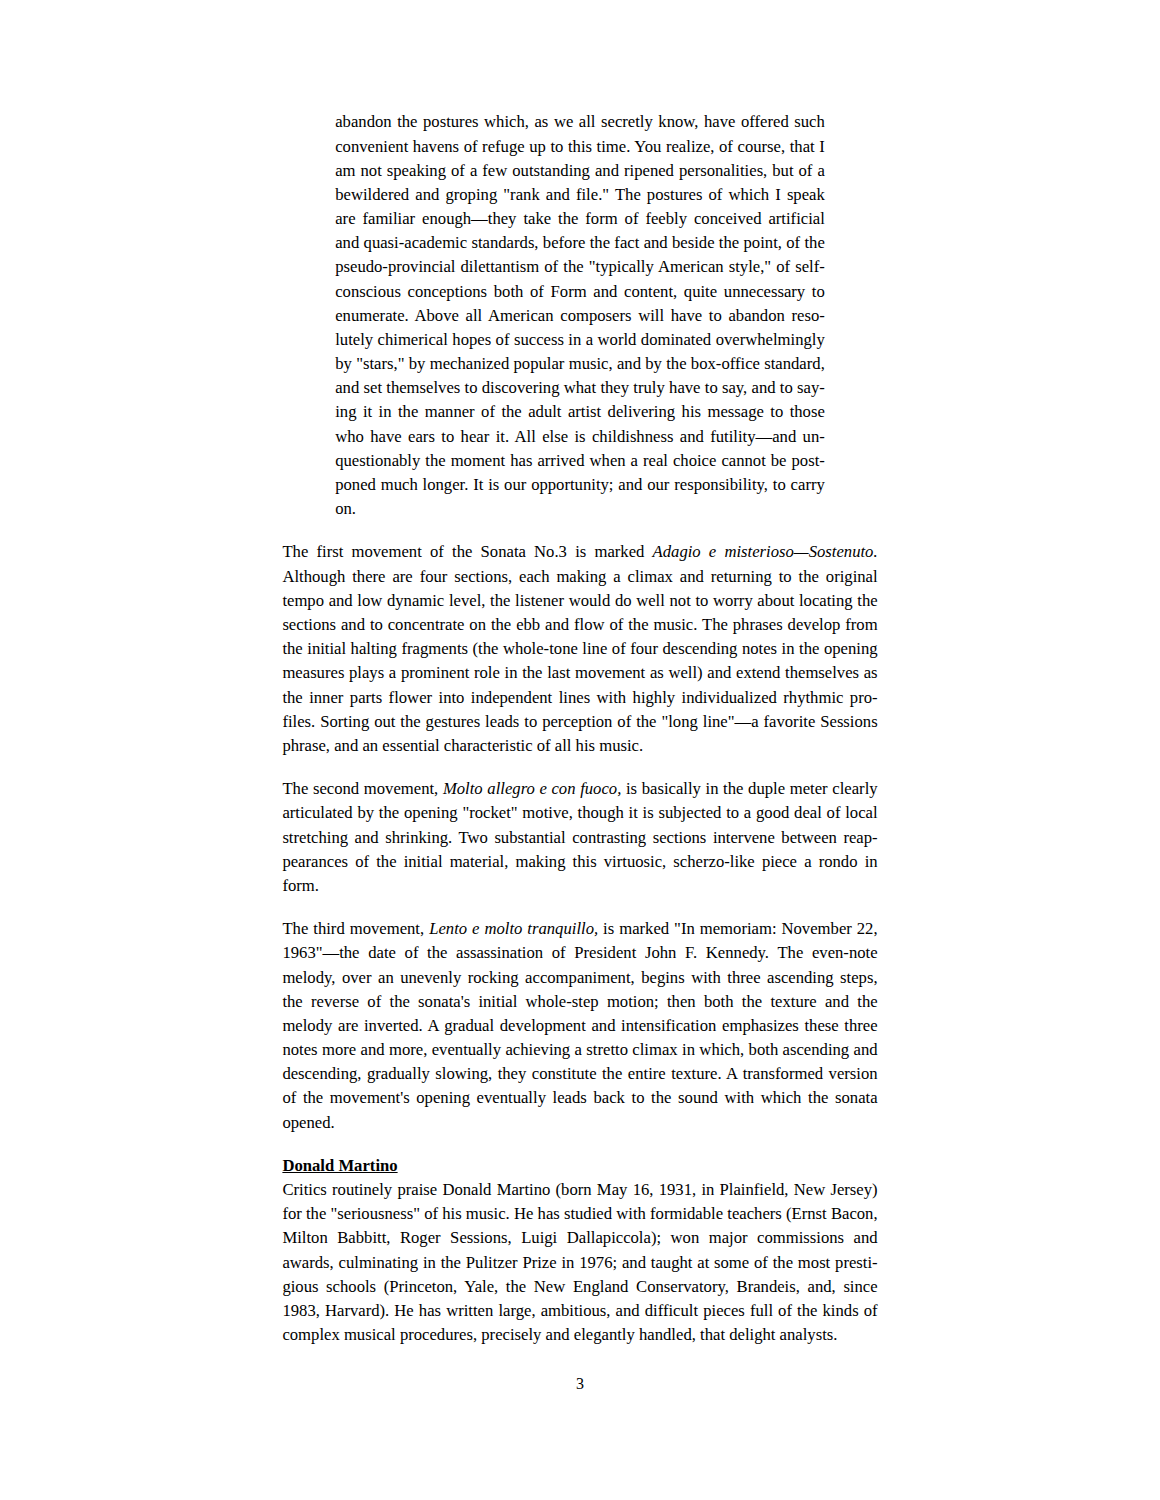abandon the postures which, as we all secretly know, have offered such convenient havens of refuge up to this time. You realize, of course, that I am not speaking of a few outstanding and ripened personalities, but of a bewildered and groping "rank and file." The postures of which I speak are familiar enough—they take the form of feebly conceived artificial and quasi-academic standards, before the fact and beside the point, of the pseudo-provincial dilettantism of the "typically American style," of self-conscious conceptions both of Form and content, quite unnecessary to enumerate. Above all American composers will have to abandon resolutely chimerical hopes of success in a world dominated overwhelmingly by "stars," by mechanized popular music, and by the box-office standard, and set themselves to discovering what they truly have to say, and to saying it in the manner of the adult artist delivering his message to those who have ears to hear it. All else is childishness and futility—and unquestionably the moment has arrived when a real choice cannot be postponed much longer. It is our opportunity; and our responsibility, to carry on.
The first movement of the Sonata No.3 is marked Adagio e misterioso—Sostenuto. Although there are four sections, each making a climax and returning to the original tempo and low dynamic level, the listener would do well not to worry about locating the sections and to concentrate on the ebb and flow of the music. The phrases develop from the initial halting fragments (the whole-tone line of four descending notes in the opening measures plays a prominent role in the last movement as well) and extend themselves as the inner parts flower into independent lines with highly individualized rhythmic profiles. Sorting out the gestures leads to perception of the "long line"—a favorite Sessions phrase, and an essential characteristic of all his music.
The second movement, Molto allegro e con fuoco, is basically in the duple meter clearly articulated by the opening "rocket" motive, though it is subjected to a good deal of local stretching and shrinking. Two substantial contrasting sections intervene between reappearances of the initial material, making this virtuosic, scherzo-like piece a rondo in form.
The third movement, Lento e molto tranquillo, is marked "In memoriam: November 22, 1963"—the date of the assassination of President John F. Kennedy. The even-note melody, over an unevenly rocking accompaniment, begins with three ascending steps, the reverse of the sonata's initial whole-step motion; then both the texture and the melody are inverted. A gradual development and intensification emphasizes these three notes more and more, eventually achieving a stretto climax in which, both ascending and descending, gradually slowing, they constitute the entire texture. A transformed version of the movement's opening eventually leads back to the sound with which the sonata opened.
Donald Martino
Critics routinely praise Donald Martino (born May 16, 1931, in Plainfield, New Jersey) for the "seriousness" of his music. He has studied with formidable teachers (Ernst Bacon, Milton Babbitt, Roger Sessions, Luigi Dallapiccola); won major commissions and awards, culminating in the Pulitzer Prize in 1976; and taught at some of the most prestigious schools (Princeton, Yale, the New England Conservatory, Brandeis, and, since 1983, Harvard). He has written large, ambitious, and difficult pieces full of the kinds of complex musical procedures, precisely and elegantly handled, that delight analysts.
3